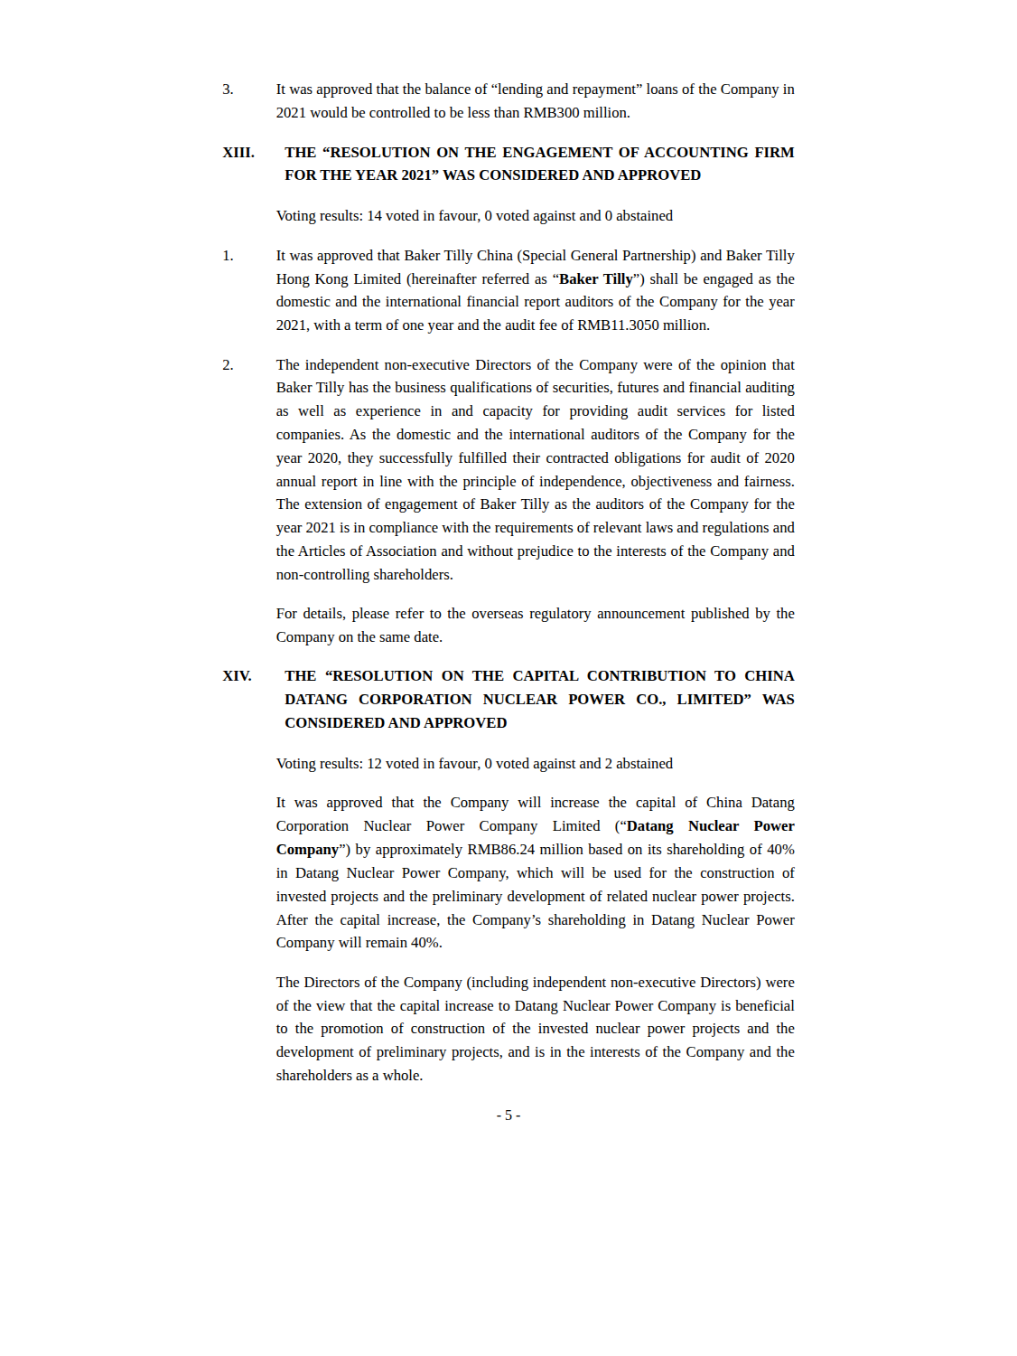3. It was approved that the balance of “lending and repayment” loans of the Company in 2021 would be controlled to be less than RMB300 million.
XIII. The “Resolution on the Engagement of Accounting Firm for the Year 2021” was considered and approved
Voting results: 14 voted in favour, 0 voted against and 0 abstained
1. It was approved that Baker Tilly China (Special General Partnership) and Baker Tilly Hong Kong Limited (hereinafter referred as “Baker Tilly”) shall be engaged as the domestic and the international financial report auditors of the Company for the year 2021, with a term of one year and the audit fee of RMB11.3050 million.
2. The independent non-executive Directors of the Company were of the opinion that Baker Tilly has the business qualifications of securities, futures and financial auditing as well as experience in and capacity for providing audit services for listed companies. As the domestic and the international auditors of the Company for the year 2020, they successfully fulfilled their contracted obligations for audit of 2020 annual report in line with the principle of independence, objectiveness and fairness. The extension of engagement of Baker Tilly as the auditors of the Company for the year 2021 is in compliance with the requirements of relevant laws and regulations and the Articles of Association and without prejudice to the interests of the Company and non-controlling shareholders.
For details, please refer to the overseas regulatory announcement published by the Company on the same date.
XIV. The “Resolution on the Capital Contribution to China Datang Corporation Nuclear Power Co., Limited” was considered and approved
Voting results: 12 voted in favour, 0 voted against and 2 abstained
It was approved that the Company will increase the capital of China Datang Corporation Nuclear Power Company Limited (“Datang Nuclear Power Company”) by approximately RMB86.24 million based on its shareholding of 40% in Datang Nuclear Power Company, which will be used for the construction of invested projects and the preliminary development of related nuclear power projects. After the capital increase, the Company’s shareholding in Datang Nuclear Power Company will remain 40%.
The Directors of the Company (including independent non-executive Directors) were of the view that the capital increase to Datang Nuclear Power Company is beneficial to the promotion of construction of the invested nuclear power projects and the development of preliminary projects, and is in the interests of the Company and the shareholders as a whole.
- 5 -